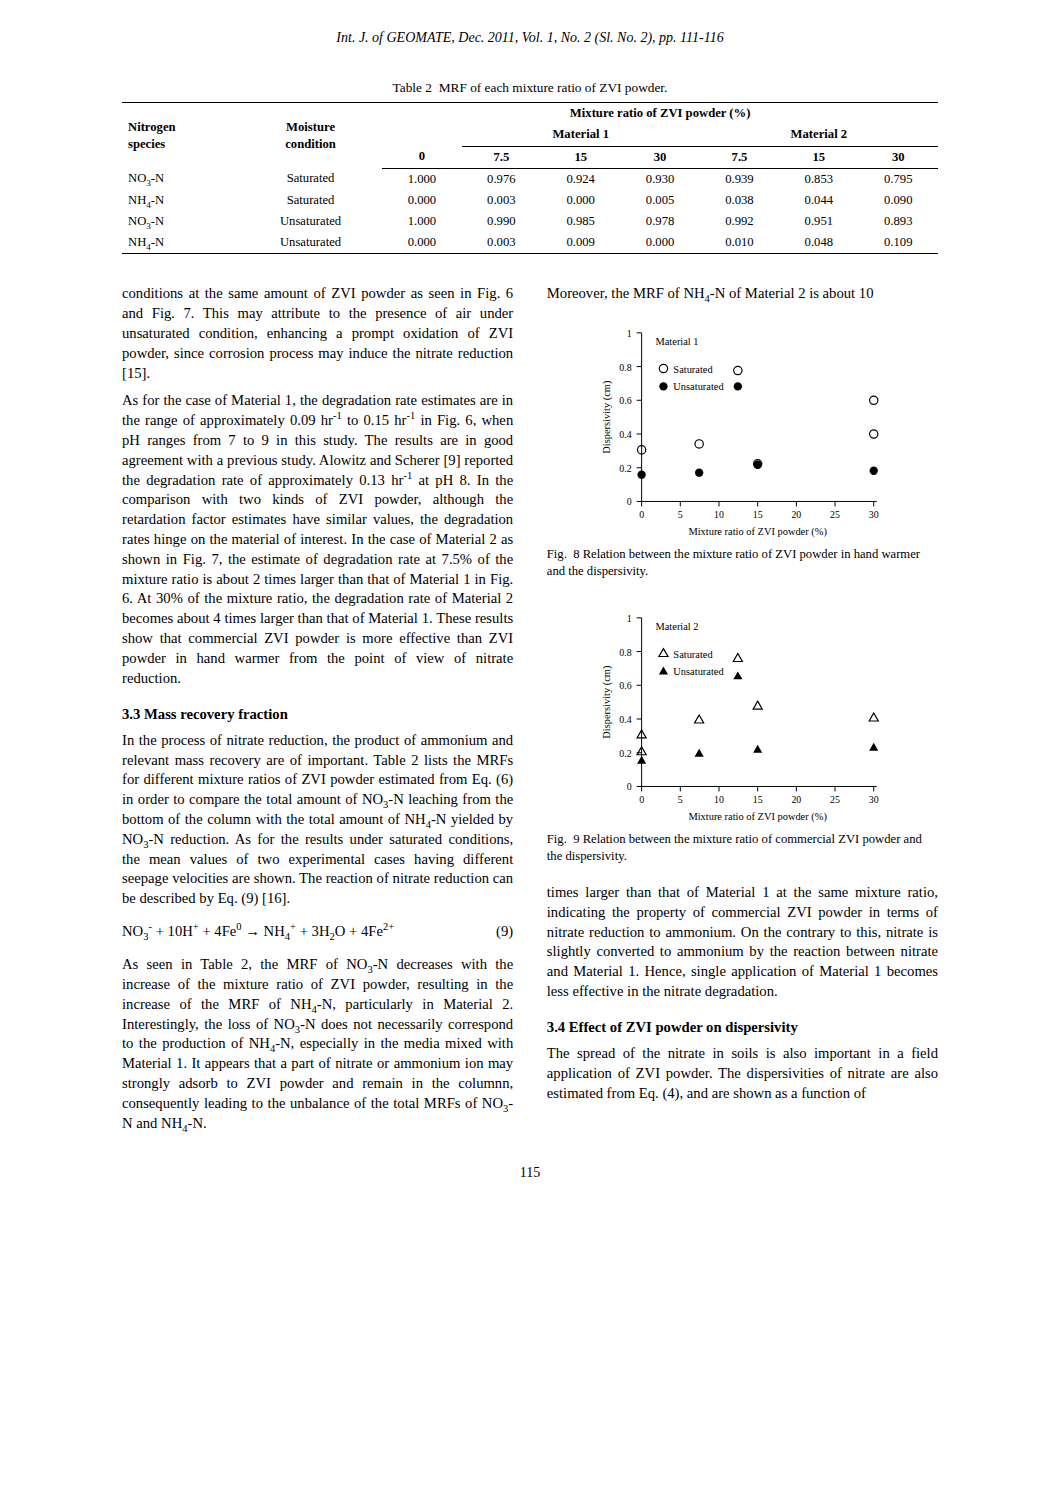Int. J. of GEOMATE, Dec. 2011, Vol. 1, No. 2 (Sl. No. 2), pp. 111-116
Table 2 MRF of each mixture ratio of ZVI powder.
| Nitrogen species | Moisture condition | Mixture ratio of ZVI powder (%) |
| --- | --- | --- |
| | Material 1 | Material 2 |
| 0 | 7.5 | 15 | 30 | 7.5 | 15 | 30 |
| NO 3 -N | Saturated | 1.000 | 0.976 | 0.924 | 0.930 | 0.939 | 0.853 | 0.795 |
| NH 4 -N | Saturated | 0.000 | 0.003 | 0.000 | 0.005 | 0.038 | 0.044 | 0.090 |
| NO 3 -N | Unsaturated | 1.000 | 0.990 | 0.985 | 0.978 | 0.992 | 0.951 | 0.893 |
| NH 4 -N | Unsaturated | 0.000 | 0.003 | 0.009 | 0.000 | 0.010 | 0.048 | 0.109 |
conditions at the same amount of ZVI powder as seen in Fig. 6 and Fig. 7. This may attribute to the presence of air under unsaturated condition, enhancing a prompt oxidation of ZVI powder, since corrosion process may induce the nitrate reduction [15].
As for the case of Material 1, the degradation rate estimates are in the range of approximately 0.09 hr-1 to 0.15 hr-1 in Fig. 6, when pH ranges from 7 to 9 in this study. The results are in good agreement with a previous study. Alowitz and Scherer [9] reported the degradation rate of approximately 0.13 hr-1 at pH 8. In the comparison with two kinds of ZVI powder, although the retardation factor estimates have similar values, the degradation rates hinge on the material of interest. In the case of Material 2 as shown in Fig. 7, the estimate of degradation rate at 7.5% of the mixture ratio is about 2 times larger than that of Material 1 in Fig. 6. At 30% of the mixture ratio, the degradation rate of Material 2 becomes about 4 times larger than that of Material 1. These results show that commercial ZVI powder is more effective than ZVI powder in hand warmer from the point of view of nitrate reduction.
3.3 Mass recovery fraction
In the process of nitrate reduction, the product of ammonium and relevant mass recovery are of important. Table 2 lists the MRFs for different mixture ratios of ZVI powder estimated from Eq. (6) in order to compare the total amount of NO3-N leaching from the bottom of the column with the total amount of NH4-N yielded by NO3-N reduction. As for the results under saturated conditions, the mean values of two experimental cases having different seepage velocities are shown. The reaction of nitrate reduction can be described by Eq. (9) [16].
NO3- + 10H+ + 4Fe0 → NH4+ + 3H2O + 4Fe2+(9)
As seen in Table 2, the MRF of NO3-N decreases with the increase of the mixture ratio of ZVI powder, resulting in the increase of the MRF of NH4-N, particularly in Material 2. Interestingly, the loss of NO3-N does not necessarily correspond to the production of NH4-N, especially in the media mixed with Material 1. It appears that a part of nitrate or ammonium ion may strongly adsorb to ZVI powder and remain in the columnn, consequently leading to the unbalance of the total MRFs of NO3-N and NH4-N.
Moreover, the MRF of NH4-N of Material 2 is about 10
0 0.2 0.4 0.6 0.8 1 0 5 10 15 20 25 30 Mixture ratio of ZVI powder (%) Dispersivity (cm) Material 1 Saturated Unsaturated
Fig. 8 Relation between the mixture ratio of ZVI powder in hand warmer and the dispersivity.
0 0.2 0.4 0.6 0.8 1 0 5 10 15 20 25 30 Mixture ratio of ZVI powder (%) Dispersivity (cm) Material 2 Saturated Unsaturated
Fig. 9 Relation between the mixture ratio of commercial ZVI powder and the dispersivity.
times larger than that of Material 1 at the same mixture ratio, indicating the property of commercial ZVI powder in terms of nitrate reduction to ammonium. On the contrary to this, nitrate is slightly converted to ammonium by the reaction between nitrate and Material 1. Hence, single application of Material 1 becomes less effective in the nitrate degradation.
3.4 Effect of ZVI powder on dispersivity
The spread of the nitrate in soils is also important in a field application of ZVI powder. The dispersivities of nitrate are also estimated from Eq. (4), and are shown as a function of
115